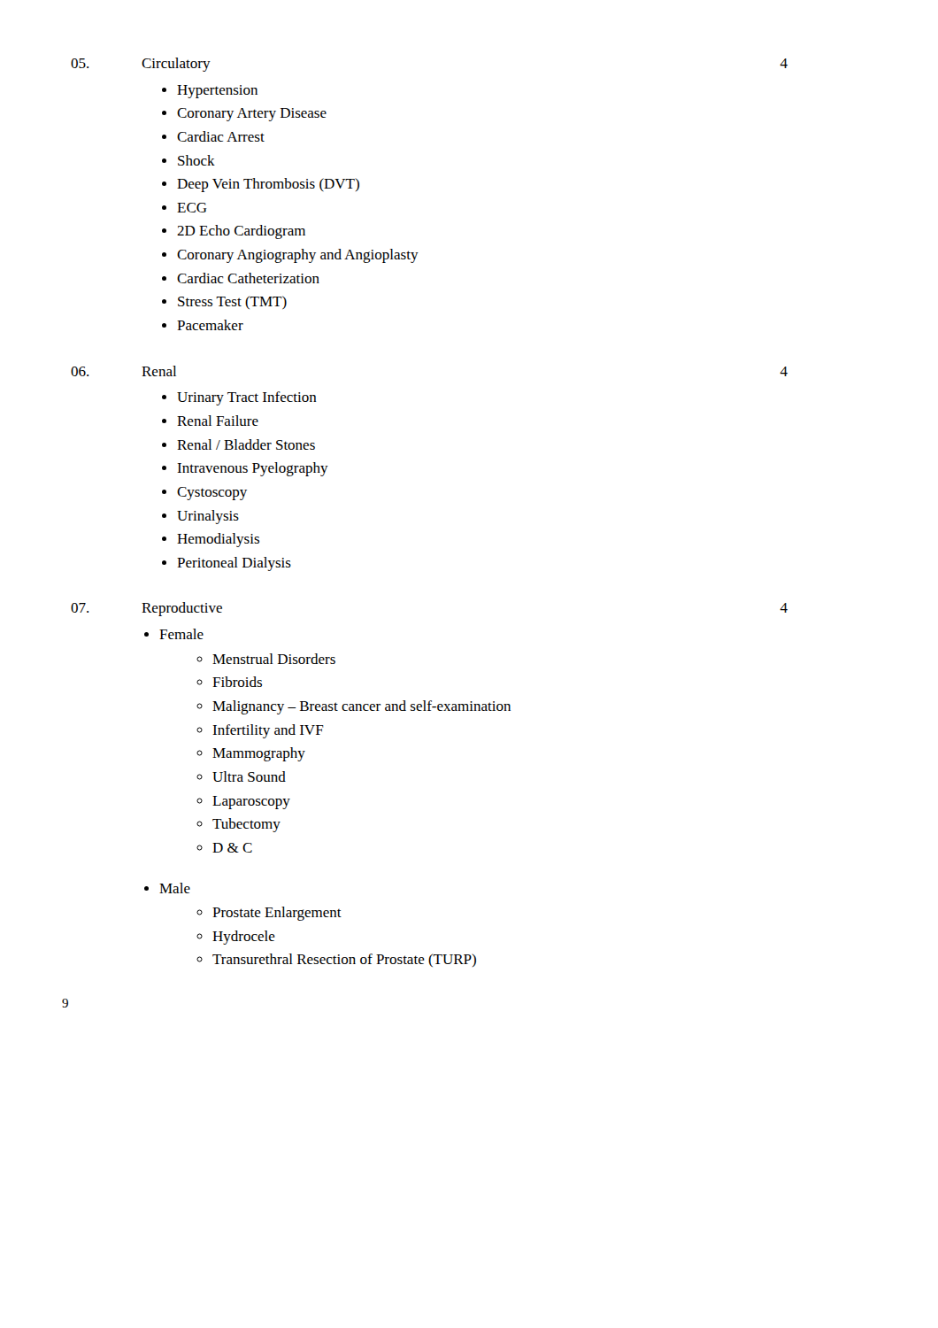05. Circulatory 4
Hypertension
Coronary Artery Disease
Cardiac Arrest
Shock
Deep Vein Thrombosis (DVT)
ECG
2D Echo Cardiogram
Coronary Angiography and Angioplasty
Cardiac Catheterization
Stress Test (TMT)
Pacemaker
06. Renal 4
Urinary Tract Infection
Renal Failure
Renal / Bladder Stones
Intravenous Pyelography
Cystoscopy
Urinalysis
Hemodialysis
Peritoneal Dialysis
07. Reproductive 4
Female
Menstrual Disorders
Fibroids
Malignancy – Breast cancer and self-examination
Infertility and IVF
Mammography
Ultra Sound
Laparoscopy
Tubectomy
D & C
Male
Prostate Enlargement
Hydrocele
Transurethral Resection of Prostate (TURP)
9